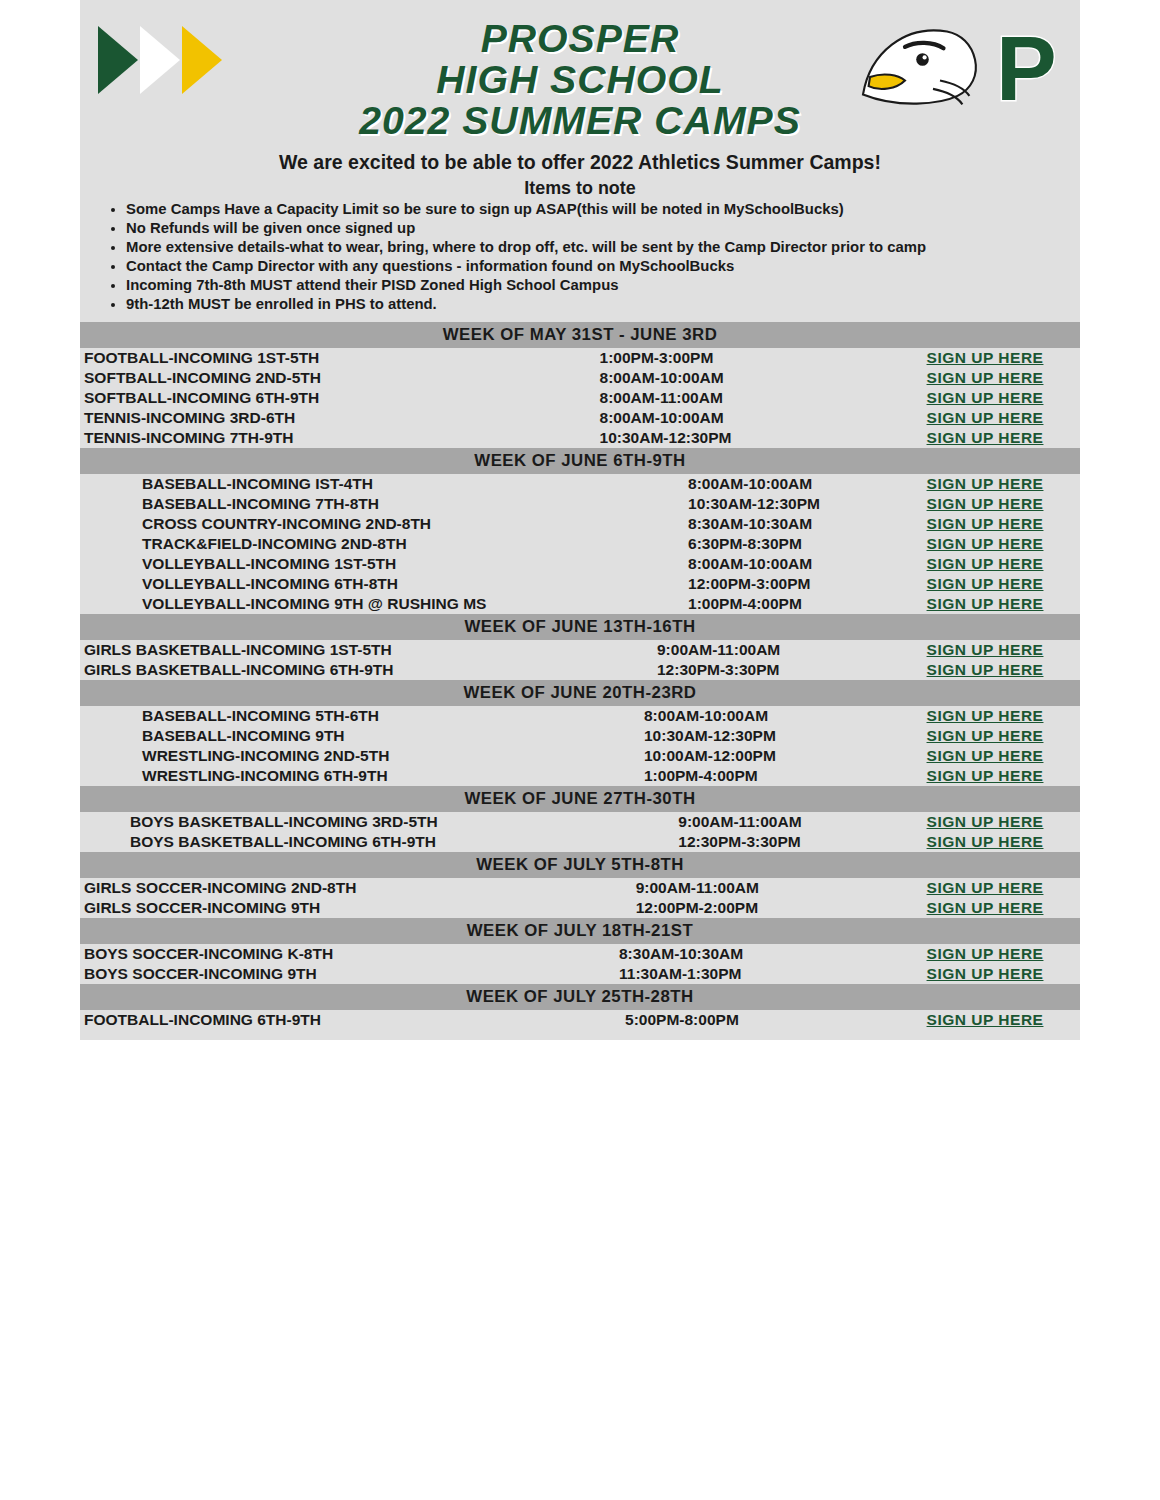PROSPER
HIGH SCHOOL
2022 SUMMER CAMPS
P
We are excited to be able to offer 2022 Athletics Summer Camps!
Items to note
Some Camps Have a Capacity Limit so be sure to sign up ASAP(this will be noted in MySchoolBucks)
No Refunds will be given once signed up
More extensive details-what to wear, bring, where to drop off, etc. will be sent by the Camp Director prior to camp
Contact the Camp Director with any questions - information found on MySchoolBucks
Incoming 7th-8th MUST attend their PISD Zoned High School Campus
9th-12th MUST be enrolled in PHS to attend.
WEEK OF MAY 31ST - JUNE 3RD
| FOOTBALL-INCOMING 1ST-5TH | 1:00PM-3:00PM | SIGN UP HERE |
| SOFTBALL-INCOMING 2ND-5TH | 8:00AM-10:00AM | SIGN UP HERE |
| SOFTBALL-INCOMING 6TH-9TH | 8:00AM-11:00AM | SIGN UP HERE |
| TENNIS-INCOMING 3RD-6TH | 8:00AM-10:00AM | SIGN UP HERE |
| TENNIS-INCOMING 7TH-9TH | 10:30AM-12:30PM | SIGN UP HERE |
WEEK OF JUNE 6TH-9TH
| BASEBALL-INCOMING IST-4TH | 8:00AM-10:00AM | SIGN UP HERE |
| BASEBALL-INCOMING 7TH-8TH | 10:30AM-12:30PM | SIGN UP HERE |
| CROSS COUNTRY-INCOMING 2ND-8TH | 8:30AM-10:30AM | SIGN UP HERE |
| TRACK&FIELD-INCOMING 2ND-8TH | 6:30PM-8:30PM | SIGN UP HERE |
| VOLLEYBALL-INCOMING 1ST-5TH | 8:00AM-10:00AM | SIGN UP HERE |
| VOLLEYBALL-INCOMING 6TH-8TH | 12:00PM-3:00PM | SIGN UP HERE |
| VOLLEYBALL-INCOMING 9TH @ RUSHING MS | 1:00PM-4:00PM | SIGN UP HERE |
WEEK OF JUNE 13TH-16TH
| GIRLS BASKETBALL-INCOMING 1ST-5TH | 9:00AM-11:00AM | SIGN UP HERE |
| GIRLS BASKETBALL-INCOMING 6TH-9TH | 12:30PM-3:30PM | SIGN UP HERE |
WEEK OF JUNE 20TH-23RD
| BASEBALL-INCOMING 5TH-6TH | 8:00AM-10:00AM | SIGN UP HERE |
| BASEBALL-INCOMING 9TH | 10:30AM-12:30PM | SIGN UP HERE |
| WRESTLING-INCOMING 2ND-5TH | 10:00AM-12:00PM | SIGN UP HERE |
| WRESTLING-INCOMING 6TH-9TH | 1:00PM-4:00PM | SIGN UP HERE |
WEEK OF JUNE 27TH-30TH
| BOYS BASKETBALL-INCOMING 3RD-5TH | 9:00AM-11:00AM | SIGN UP HERE |
| BOYS BASKETBALL-INCOMING 6TH-9TH | 12:30PM-3:30PM | SIGN UP HERE |
WEEK OF JULY 5TH-8TH
| GIRLS SOCCER-INCOMING 2ND-8TH | 9:00AM-11:00AM | SIGN UP HERE |
| GIRLS SOCCER-INCOMING 9TH | 12:00PM-2:00PM | SIGN UP HERE |
WEEK OF JULY 18TH-21ST
| BOYS SOCCER-INCOMING K-8TH | 8:30AM-10:30AM | SIGN UP HERE |
| BOYS SOCCER-INCOMING 9TH | 11:30AM-1:30PM | SIGN UP HERE |
WEEK OF JULY 25TH-28TH
| FOOTBALL-INCOMING 6TH-9TH | 5:00PM-8:00PM | SIGN UP HERE |